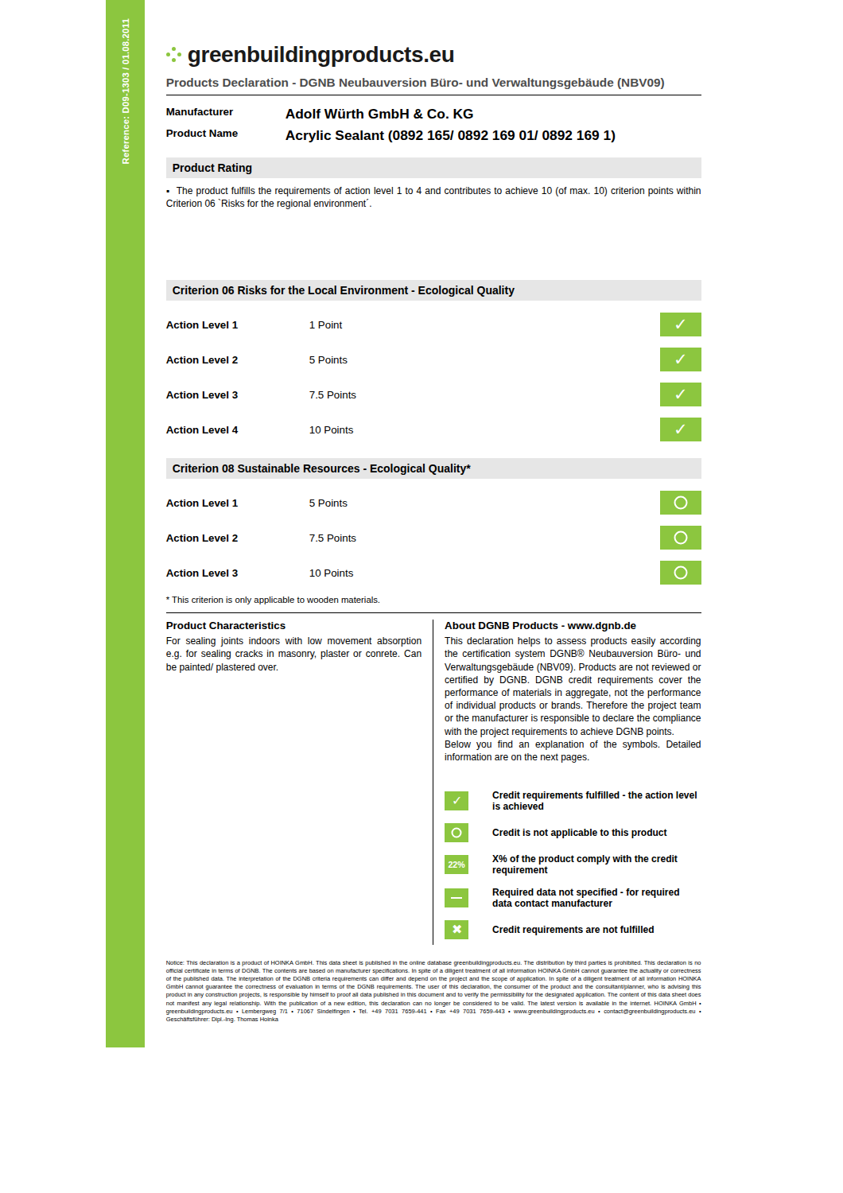Reference: D09-1303 / 01.08.2011
greenbuildingproducts.eu
Products Declaration - DGNB Neubauversion Büro- und Verwaltungsgebäude (NBV09)
| Manufacturer | Adolf Würth GmbH & Co. KG |
| Product Name | Acrylic Sealant (0892 165/ 0892 169 01/ 0892 169 1) |
Product Rating
▪ The product fulfills the requirements of action level 1 to 4 and contributes to achieve 10 (of max. 10) criterion points within Criterion 06 `Risks for the regional environment´.
Criterion 06 Risks for the Local Environment - Ecological Quality
| Action Level 1 | 1 Point | ✓ |
| Action Level 2 | 5 Points | ✓ |
| Action Level 3 | 7.5 Points | ✓ |
| Action Level 4 | 10 Points | ✓ |
Criterion 08 Sustainable Resources - Ecological Quality*
| Action Level 1 | 5 Points | |
| Action Level 2 | 7.5 Points | |
| Action Level 3 | 10 Points | |
* This criterion is only applicable to wooden materials.
Product Characteristics
For sealing joints indoors with low movement absorption e.g. for sealing cracks in masonry, plaster or conrete. Can be painted/ plastered over.
About DGNB Products - www.dgnb.de
This declaration helps to assess products easily according the certification system DGNB® Neubauversion Büro- und Verwaltungsgebäude (NBV09). Products are not reviewed or certified by DGNB. DGNB credit requirements cover the performance of materials in aggregate, not the performance of individual products or brands. Therefore the project team or the manufacturer is responsible to declare the compliance with the project requirements to achieve DGNB points.
Below you find an explanation of the symbols. Detailed information are on the next pages.
| ✓ | Credit requirements fulfilled - the action level is achieved |
| | Credit is not applicable to this product |
| 22% | X% of the product comply with the credit requirement |
| | Required data not specified - for required data contact manufacturer |
| ✖ | Credit requirements are not fulfilled |
Notice: This declaration is a product of HOINKA GmbH. This data sheet is published in the online database greenbuildingproducts.eu. The distribution by third parties is prohibited. This declaration is no official certificate in terms of DGNB. The contents are based on manufacturer specifications. In spite of a diligent treatment of all information HOINKA GmbH cannot guarantee the actuality or correctness of the published data. The interpretation of the DGNB criteria requirements can differ and depend on the project and the scope of application. In spite of a diligent treatment of all information HOINKA GmbH cannot guarantee the correctness of evaluation in terms of the DGNB requirements. The user of this declaration, the consumer of the product and the consultant/planner, who is advising this product in any construction projects, is responsible by himself to proof all data published in this document and to verify the permissibility for the designated application. The content of this data sheet does not manifest any legal relationship. With the publication of a new edition, this declaration can no longer be considered to be valid. The latest version is available in the internet. HOINKA GmbH • greenbuildingproducts.eu • Lembergweg 7/1 • 71067 Sindelfingen • Tel. +49 7031 7659-441 • Fax +49 7031 7659-443 • www.greenbuildingproducts.eu • contact@greenbuildingproducts.eu • Geschäftsführer: Dipl.-Ing. Thomas Hoinka